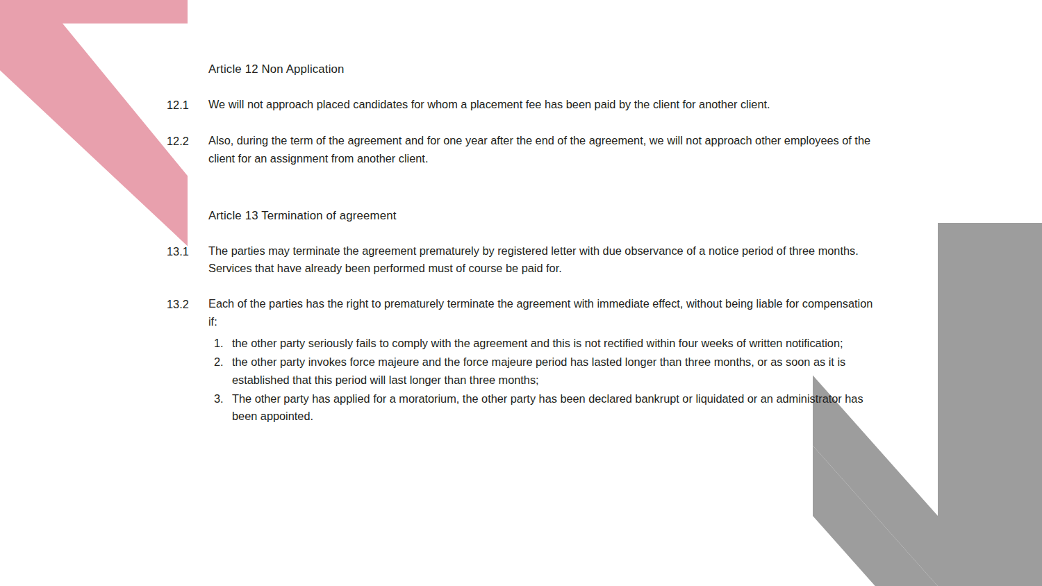Article 12 Non Application
12.1
We will not approach placed candidates for whom a placement fee has been paid by the client for another client.
12.2
Also, during the term of the agreement and for one year after the end of the agreement, we will not approach other employees of the client for an assignment from another client.
Article 13 Termination of agreement
13.1
The parties may terminate the agreement prematurely by registered letter with due observance of a notice period of three months. Services that have already been performed must of course be paid for.
13.2
Each of the parties has the right to prematurely terminate the agreement with immediate effect, without being liable for compensation if:
the other party seriously fails to comply with the agreement and this is not rectified within four weeks of written notification;
the other party invokes force majeure and the force majeure period has lasted longer than three months, or as soon as it is established that this period will last longer than three months;
The other party has applied for a moratorium, the other party has been declared bankrupt or liquidated or an administrator has been appointed.